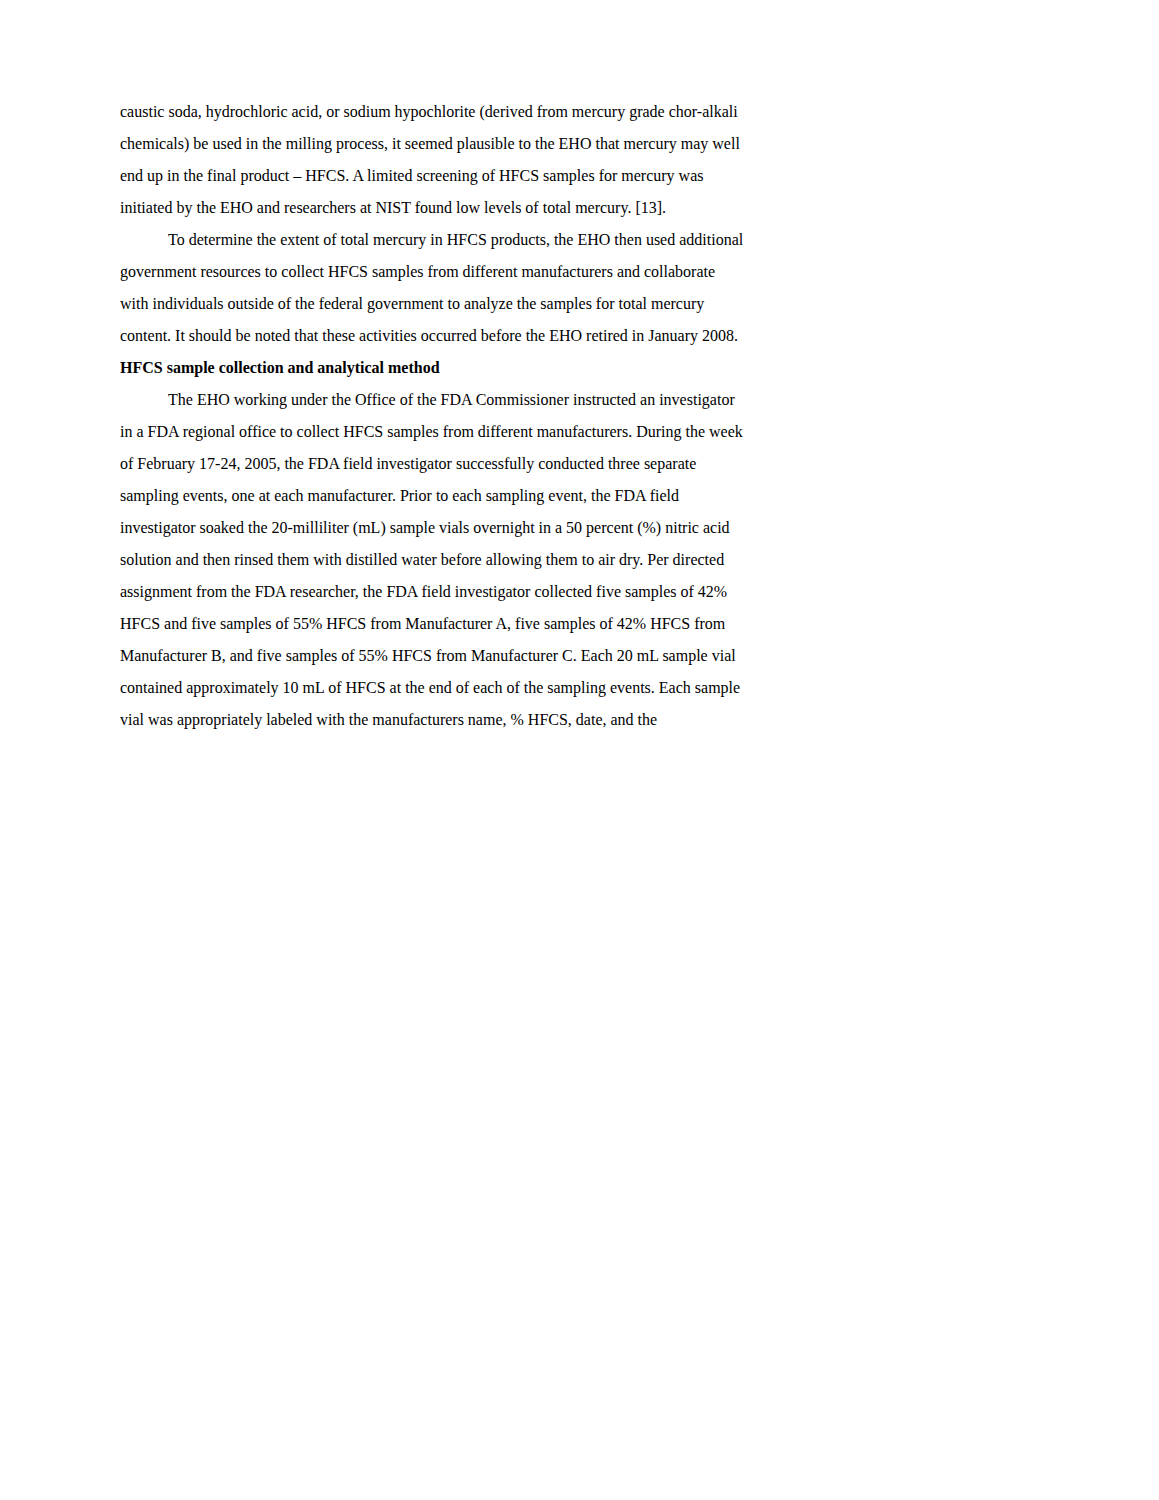caustic soda, hydrochloric acid, or sodium hypochlorite (derived from mercury grade chor-alkali chemicals) be used in the milling process, it seemed plausible to the EHO that mercury may well end up in the final product – HFCS. A limited screening of HFCS samples for mercury was initiated by the EHO and researchers at NIST found low levels of total mercury. [13].
To determine the extent of total mercury in HFCS products, the EHO then used additional government resources to collect HFCS samples from different manufacturers and collaborate with individuals outside of the federal government to analyze the samples for total mercury content. It should be noted that these activities occurred before the EHO retired in January 2008.
HFCS sample collection and analytical method
The EHO working under the Office of the FDA Commissioner instructed an investigator in a FDA regional office to collect HFCS samples from different manufacturers. During the week of February 17-24, 2005, the FDA field investigator successfully conducted three separate sampling events, one at each manufacturer. Prior to each sampling event, the FDA field investigator soaked the 20-milliliter (mL) sample vials overnight in a 50 percent (%) nitric acid solution and then rinsed them with distilled water before allowing them to air dry. Per directed assignment from the FDA researcher, the FDA field investigator collected five samples of 42% HFCS and five samples of 55% HFCS from Manufacturer A, five samples of 42% HFCS from Manufacturer B, and five samples of 55% HFCS from Manufacturer C. Each 20 mL sample vial contained approximately 10 mL of HFCS at the end of each of the sampling events. Each sample vial was appropriately labeled with the manufacturers name, % HFCS, date, and the